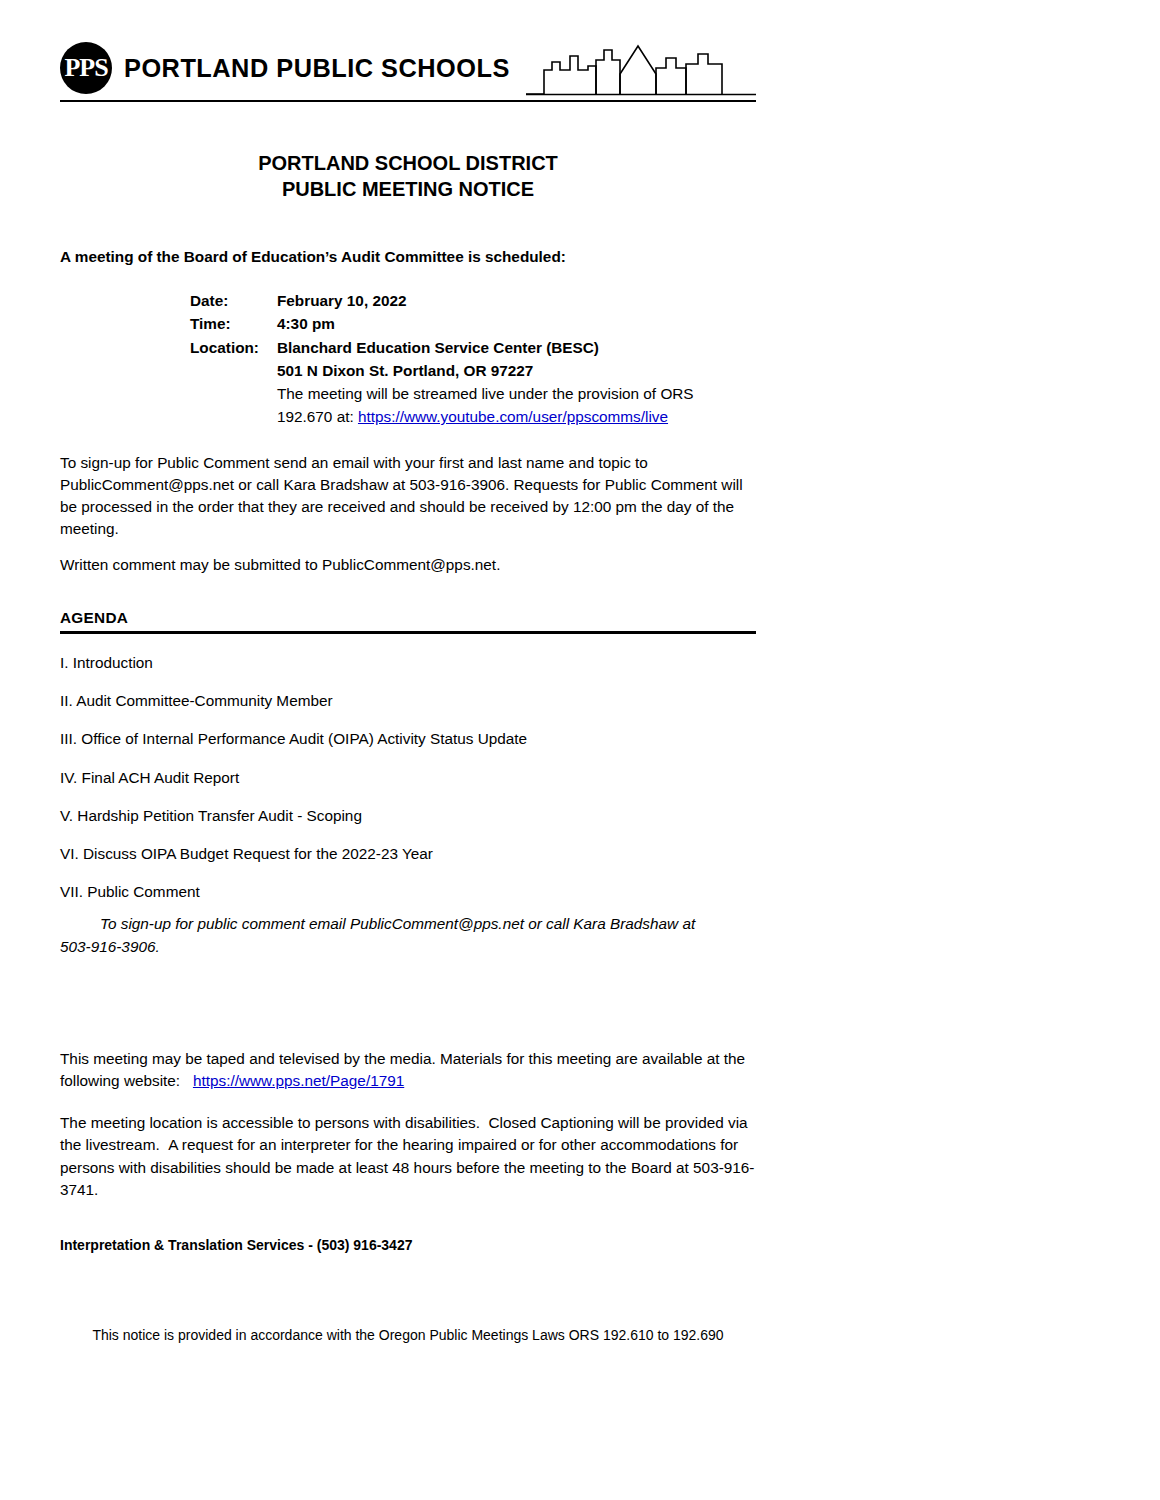PPS
PORTLAND PUBLIC SCHOOLS
PORTLAND SCHOOL DISTRICTPUBLIC MEETING NOTICE
A meeting of the Board of Education’s Audit Committee is scheduled:
| Date: | February 10, 2022 |
| Time: | 4:30 pm |
| Location: | Blanchard Education Service Center (BESC) |
| | 501 N Dixon St. Portland, OR 97227 |
| | The meeting will be streamed live under the provision of ORS |
| | 192.670 at: https://www.youtube.com/user/ppscomms/live |
To sign-up for Public Comment send an email with your first and last name and topic to PublicComment@pps.net or call Kara Bradshaw at 503-916-3906. Requests for Public Comment will be processed in the order that they are received and should be received by 12:00 pm the day of the meeting.
Written comment may be submitted to PublicComment@pps.net.
AGENDA
I. Introduction
II. Audit Committee-Community Member
III. Office of Internal Performance Audit (OIPA) Activity Status Update
IV. Final ACH Audit Report
V. Hardship Petition Transfer Audit - Scoping
VI. Discuss OIPA Budget Request for the 2022-23 Year
VII. Public Comment
To sign-up for public comment email PublicComment@pps.net or call Kara Bradshaw at503-916-3906.
This meeting may be taped and televised by the media. Materials for this meeting are available at the following website: https://www.pps.net/Page/1791
The meeting location is accessible to persons with disabilities. Closed Captioning will be provided via the livestream. A request for an interpreter for the hearing impaired or for other accommodations for persons with disabilities should be made at least 48 hours before the meeting to the Board at 503-916-3741.
Interpretation & Translation Services - (503) 916-3427
This notice is provided in accordance with the Oregon Public Meetings Laws ORS 192.610 to 192.690